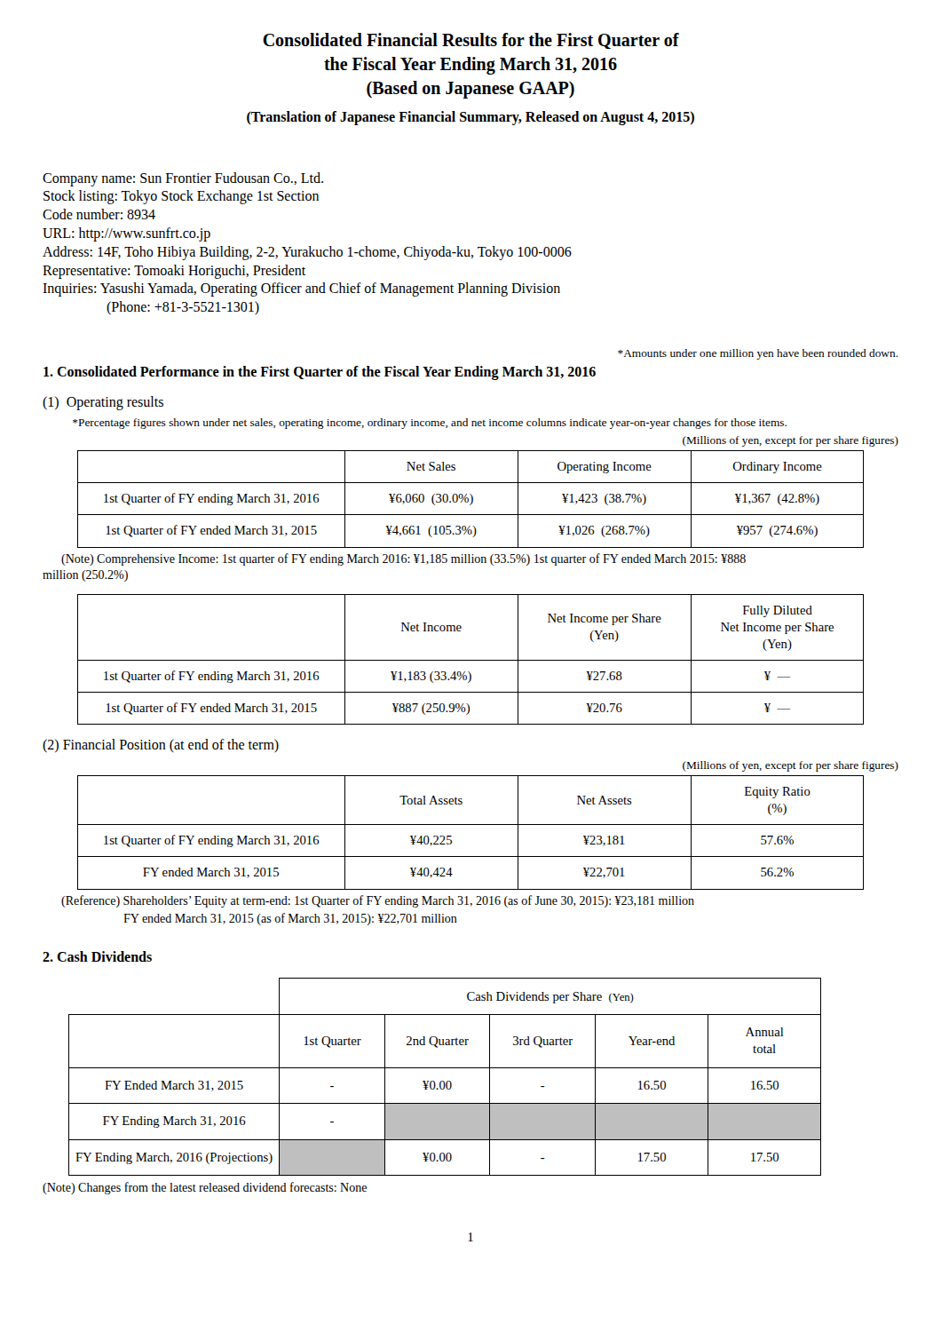Consolidated Financial Results for the First Quarter of
the Fiscal Year Ending March 31, 2016
(Based on Japanese GAAP) (Translation of Japanese Financial Summary, Released on August 4, 2015)
Company name: Sun Frontier Fudousan Co., Ltd.
Stock listing: Tokyo Stock Exchange 1st Section
Code number: 8934
URL: http://www.sunfrt.co.jp
Address: 14F, Toho Hibiya Building, 2-2, Yurakucho 1-chome, Chiyoda-ku, Tokyo 100-0006
Representative: Tomoaki Horiguchi, President
Inquiries: Yasushi Yamada, Operating Officer and Chief of Management Planning Division
(Phone: +81-3-5521-1301)
*Amounts under one million yen have been rounded down.
1. Consolidated Performance in the First Quarter of the Fiscal Year Ending March 31, 2016
(1) Operating results
*Percentage figures shown under net sales, operating income, ordinary income, and net income columns indicate year-on-year changes for those items.
(Millions of yen, except for per share figures)
| | Net Sales | Operating Income | Ordinary Income |
| --- | --- | --- | --- |
| 1st Quarter of FY ending March 31, 2016 | ¥6,060 (30.0%) | ¥1,423 (38.7%) | ¥1,367 (42.8%) |
| 1st Quarter of FY ended March 31, 2015 | ¥4,661 (105.3%) | ¥1,026 (268.7%) | ¥957 (274.6%) |
(Note) Comprehensive Income: 1st quarter of FY ending March 2016: ¥1,185 million (33.5%) 1st quarter of FY ended March 2015: ¥888
million (250.2%)
| | Net Income | Net Income per Share (Yen) | Fully Diluted Net Income per Share (Yen) |
| --- | --- | --- | --- |
| 1st Quarter of FY ending March 31, 2016 | ¥1,183 (33.4%) | ¥27.68 | ¥ — |
| 1st Quarter of FY ended March 31, 2015 | ¥887 (250.9%) | ¥20.76 | ¥ — |
(2) Financial Position (at end of the term)
(Millions of yen, except for per share figures)
| | Total Assets | Net Assets | Equity Ratio (%) |
| --- | --- | --- | --- |
| 1st Quarter of FY ending March 31, 2016 | ¥40,225 | ¥23,181 | 57.6% |
| FY ended March 31, 2015 | ¥40,424 | ¥22,701 | 56.2% |
(Reference) Shareholders’ Equity at term-end: 1st Quarter of FY ending March 31, 2016 (as of June 30, 2015): ¥23,181 million
FY ended March 31, 2015 (as of March 31, 2015): ¥22,701 million
2. Cash Dividends
| | Cash Dividends per Share (Yen) |
| --- | --- |
| | 1st Quarter | 2nd Quarter | 3rd Quarter | Year-end | Annual total |
| FY Ended March 31, 2015 | - | ¥0.00 | - | 16.50 | 16.50 |
| FY Ending March 31, 2016 | - | | | | |
| FY Ending March, 2016 (Projections) | | ¥0.00 | - | 17.50 | 17.50 |
(Note) Changes from the latest released dividend forecasts: None
1